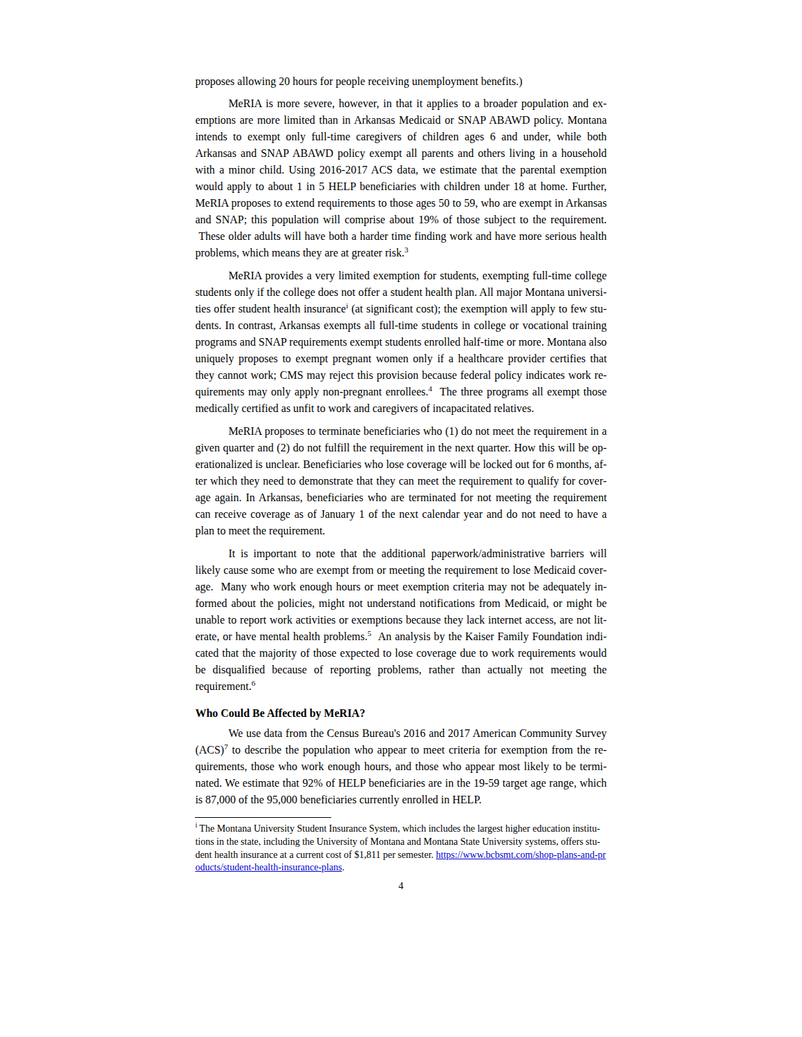proposes allowing 20 hours for people receiving unemployment benefits.)
MeRIA is more severe, however, in that it applies to a broader population and exemptions are more limited than in Arkansas Medicaid or SNAP ABAWD policy. Montana intends to exempt only full-time caregivers of children ages 6 and under, while both Arkansas and SNAP ABAWD policy exempt all parents and others living in a household with a minor child. Using 2016-2017 ACS data, we estimate that the parental exemption would apply to about 1 in 5 HELP beneficiaries with children under 18 at home. Further, MeRIA proposes to extend requirements to those ages 50 to 59, who are exempt in Arkansas and SNAP; this population will comprise about 19% of those subject to the requirement. These older adults will have both a harder time finding work and have more serious health problems, which means they are at greater risk.3
MeRIA provides a very limited exemption for students, exempting full-time college students only if the college does not offer a student health plan. All major Montana universities offer student health insurancei (at significant cost); the exemption will apply to few students. In contrast, Arkansas exempts all full-time students in college or vocational training programs and SNAP requirements exempt students enrolled half-time or more. Montana also uniquely proposes to exempt pregnant women only if a healthcare provider certifies that they cannot work; CMS may reject this provision because federal policy indicates work requirements may only apply non-pregnant enrollees.4 The three programs all exempt those medically certified as unfit to work and caregivers of incapacitated relatives.
MeRIA proposes to terminate beneficiaries who (1) do not meet the requirement in a given quarter and (2) do not fulfill the requirement in the next quarter. How this will be operationalized is unclear. Beneficiaries who lose coverage will be locked out for 6 months, after which they need to demonstrate that they can meet the requirement to qualify for coverage again. In Arkansas, beneficiaries who are terminated for not meeting the requirement can receive coverage as of January 1 of the next calendar year and do not need to have a plan to meet the requirement.
It is important to note that the additional paperwork/administrative barriers will likely cause some who are exempt from or meeting the requirement to lose Medicaid coverage. Many who work enough hours or meet exemption criteria may not be adequately informed about the policies, might not understand notifications from Medicaid, or might be unable to report work activities or exemptions because they lack internet access, are not literate, or have mental health problems.5 An analysis by the Kaiser Family Foundation indicated that the majority of those expected to lose coverage due to work requirements would be disqualified because of reporting problems, rather than actually not meeting the requirement.6
Who Could Be Affected by MeRIA?
We use data from the Census Bureau's 2016 and 2017 American Community Survey (ACS)7 to describe the population who appear to meet criteria for exemption from the requirements, those who work enough hours, and those who appear most likely to be terminated. We estimate that 92% of HELP beneficiaries are in the 19-59 target age range, which is 87,000 of the 95,000 beneficiaries currently enrolled in HELP.
i The Montana University Student Insurance System, which includes the largest higher education institutions in the state, including the University of Montana and Montana State University systems, offers student health insurance at a current cost of $1,811 per semester. https://www.bcbsmt.com/shop-plans-and-products/student-health-insurance-plans.
4